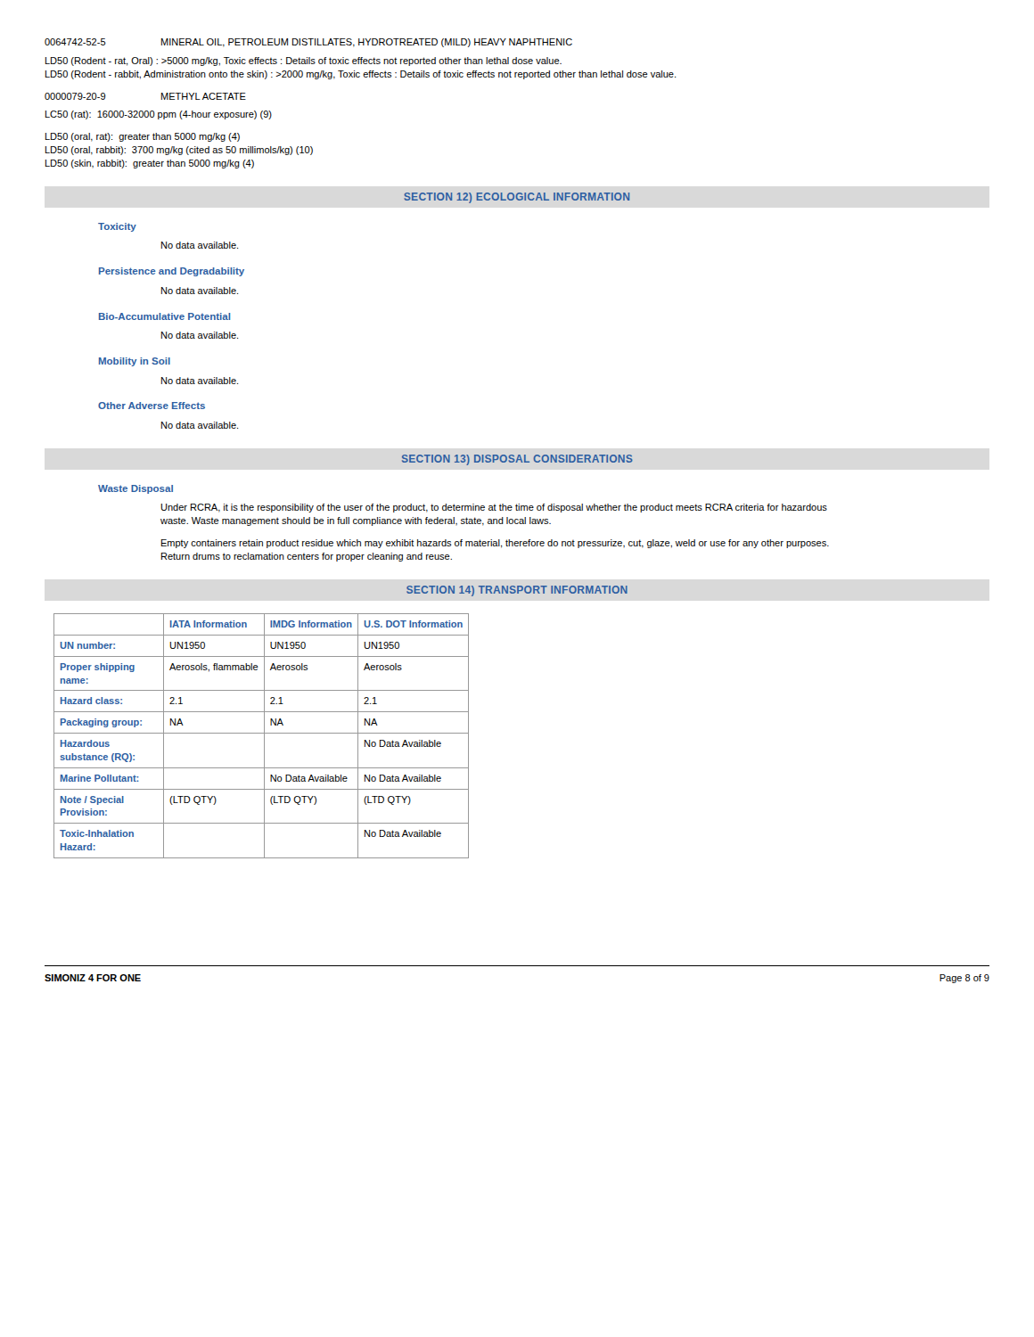0064742-52-5 MINERAL OIL, PETROLEUM DISTILLATES, HYDROTREATED (MILD) HEAVY NAPHTHENIC
LD50 (Rodent - rat, Oral) : >5000 mg/kg, Toxic effects : Details of toxic effects not reported other than lethal dose value.
LD50 (Rodent - rabbit, Administration onto the skin) : >2000 mg/kg, Toxic effects : Details of toxic effects not reported other than lethal dose value.
0000079-20-9 METHYL ACETATE
LC50 (rat): 16000-32000 ppm (4-hour exposure) (9)
LD50 (oral, rat): greater than 5000 mg/kg (4)
LD50 (oral, rabbit): 3700 mg/kg (cited as 50 millimols/kg) (10)
LD50 (skin, rabbit): greater than 5000 mg/kg (4)
SECTION 12) ECOLOGICAL INFORMATION
Toxicity
No data available.
Persistence and Degradability
No data available.
Bio-Accumulative Potential
No data available.
Mobility in Soil
No data available.
Other Adverse Effects
No data available.
SECTION 13) DISPOSAL CONSIDERATIONS
Waste Disposal
Under RCRA, it is the responsibility of the user of the product, to determine at the time of disposal whether the product meets RCRA criteria for hazardous waste. Waste management should be in full compliance with federal, state, and local laws.
Empty containers retain product residue which may exhibit hazards of material, therefore do not pressurize, cut, glaze, weld or use for any other purposes. Return drums to reclamation centers for proper cleaning and reuse.
SECTION 14) TRANSPORT INFORMATION
| | IATA Information | IMDG Information | U.S. DOT Information |
| UN number: | UN1950 | UN1950 | UN1950 |
| Proper shipping name: | Aerosols, flammable | Aerosols | Aerosols |
| Hazard class: | 2.1 | 2.1 | 2.1 |
| Packaging group: | NA | NA | NA |
| Hazardous substance (RQ): | | | No Data Available |
| Marine Pollutant: | | No Data Available | No Data Available |
| Note / Special Provision: | (LTD QTY) | (LTD QTY) | (LTD QTY) |
| Toxic-Inhalation Hazard: | | | No Data Available |
SIMONIZ 4 FOR ONE Page 8 of 9